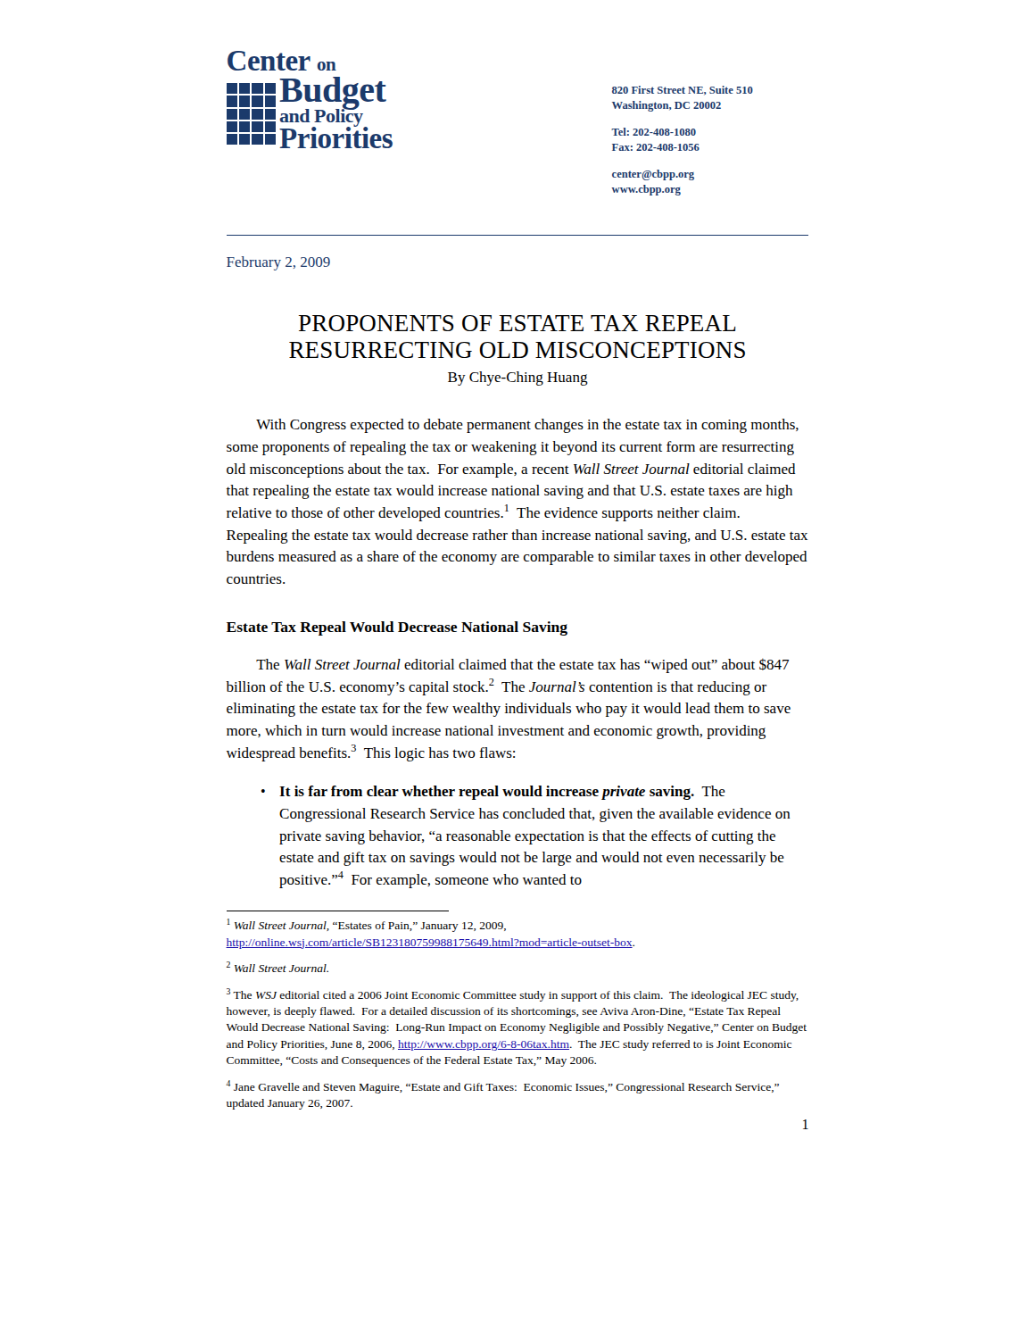Center on Budget and Policy Priorities
820 First Street NE, Suite 510
Washington, DC 20002
Tel: 202-408-1080
Fax: 202-408-1056
center@cbpp.org
www.cbpp.org
February 2, 2009
PROPONENTS OF ESTATE TAX REPEAL
RESURRECTING OLD MISCONCEPTIONS
By Chye-Ching Huang
With Congress expected to debate permanent changes in the estate tax in coming months, some proponents of repealing the tax or weakening it beyond its current form are resurrecting old misconceptions about the tax. For example, a recent Wall Street Journal editorial claimed that repealing the estate tax would increase national saving and that U.S. estate taxes are high relative to those of other developed countries.1 The evidence supports neither claim. Repealing the estate tax would decrease rather than increase national saving, and U.S. estate tax burdens measured as a share of the economy are comparable to similar taxes in other developed countries.
Estate Tax Repeal Would Decrease National Saving
The Wall Street Journal editorial claimed that the estate tax has “wiped out” about $847 billion of the U.S. economy’s capital stock.2 The Journal’s contention is that reducing or eliminating the estate tax for the few wealthy individuals who pay it would lead them to save more, which in turn would increase national investment and economic growth, providing widespread benefits.3 This logic has two flaws:
It is far from clear whether repeal would increase private saving. The Congressional Research Service has concluded that, given the available evidence on private saving behavior, “a reasonable expectation is that the effects of cutting the estate and gift tax on savings would not be large and would not even necessarily be positive.”4 For example, someone who wanted to
1 Wall Street Journal, “Estates of Pain,” January 12, 2009,
http://online.wsj.com/article/SB123180759988175649.html?mod=article-outset-box.
2 Wall Street Journal.
3 The WSJ editorial cited a 2006 Joint Economic Committee study in support of this claim. The ideological JEC study, however, is deeply flawed. For a detailed discussion of its shortcomings, see Aviva Aron-Dine, “Estate Tax Repeal Would Decrease National Saving: Long-Run Impact on Economy Negligible and Possibly Negative,” Center on Budget and Policy Priorities, June 8, 2006, http://www.cbpp.org/6-8-06tax.htm. The JEC study referred to is Joint Economic Committee, “Costs and Consequences of the Federal Estate Tax,” May 2006.
4 Jane Gravelle and Steven Maguire, “Estate and Gift Taxes: Economic Issues,” Congressional Research Service,” updated January 26, 2007.
1